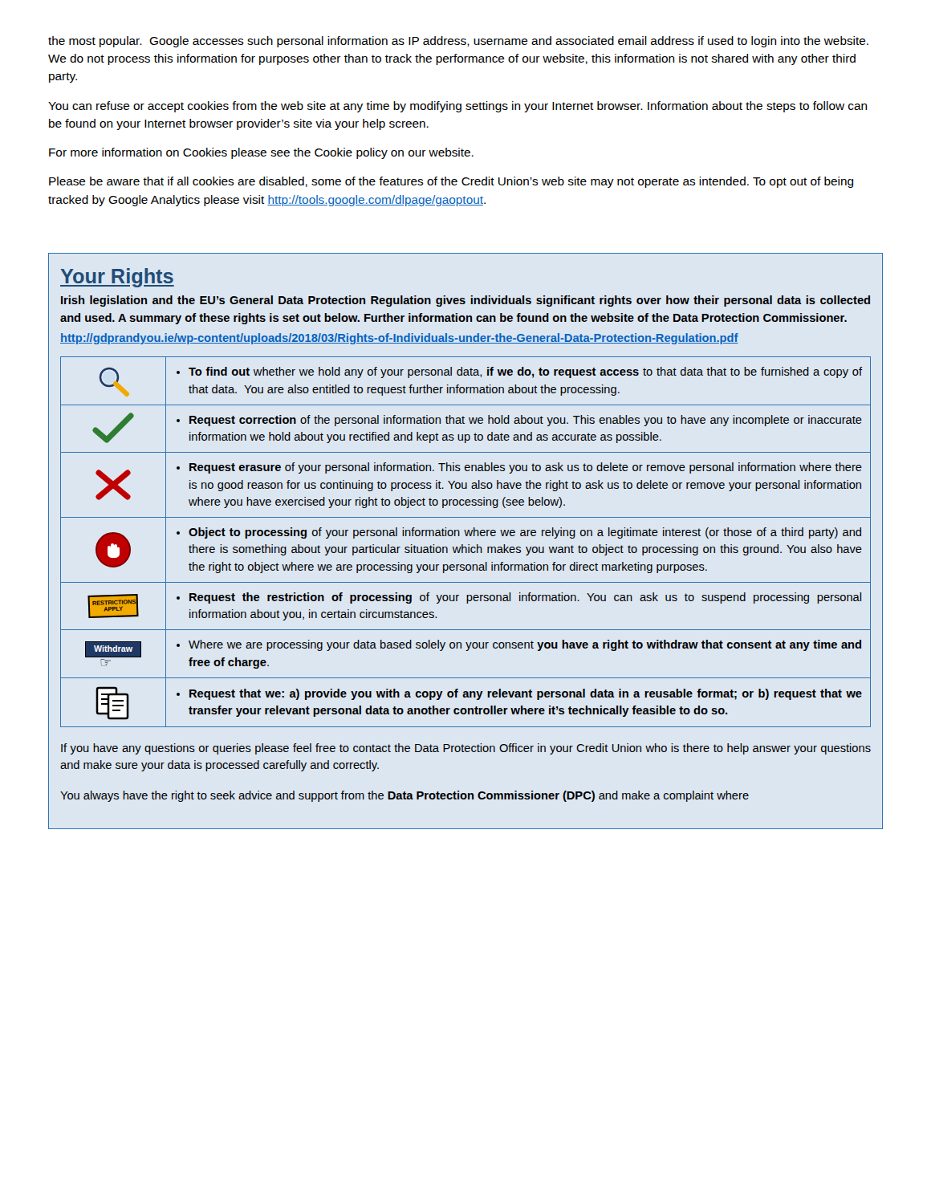the most popular. Google accesses such personal information as IP address, username and associated email address if used to login into the website. We do not process this information for purposes other than to track the performance of our website, this information is not shared with any other third party.
You can refuse or accept cookies from the web site at any time by modifying settings in your Internet browser. Information about the steps to follow can be found on your Internet browser provider’s site via your help screen.
For more information on Cookies please see the Cookie policy on our website.
Please be aware that if all cookies are disabled, some of the features of the Credit Union’s web site may not operate as intended. To opt out of being tracked by Google Analytics please visit http://tools.google.com/dlpage/gaoptout.
Your Rights
Irish legislation and the EU’s General Data Protection Regulation gives individuals significant rights over how their personal data is collected and used. A summary of these rights is set out below. Further information can be found on the website of the Data Protection Commissioner.
http://gdprandyou.ie/wp-content/uploads/2018/03/Rights-of-Individuals-under-the-General-Data-Protection-Regulation.pdf
| | To find out whether we hold any of your personal data, if we do, to request access to that data that to be furnished a copy of that data. You are also entitled to request further information about the processing. |
| | Request correction of the personal information that we hold about you. This enables you to have any incomplete or inaccurate information we hold about you rectified and kept as up to date and as accurate as possible. |
| | Request erasure of your personal information. This enables you to ask us to delete or remove personal information where there is no good reason for us continuing to process it. You also have the right to ask us to delete or remove your personal information where you have exercised your right to object to processing (see below). |
| | Object to processing of your personal information where we are relying on a legitimate interest (or those of a third party) and there is something about your particular situation which makes you want to object to processing on this ground. You also have the right to object where we are processing your personal information for direct marketing purposes. |
| RESTRICTIONS APPLY | Request the restriction of processing of your personal information. You can ask us to suspend processing personal information about you, in certain circumstances. |
| Withdraw ☞ | Where we are processing your data based solely on your consent you have a right to withdraw that consent at any time and free of charge . |
| | Request that we: a) provide you with a copy of any relevant personal data in a reusable format; or b) request that we transfer your relevant personal data to another controller where it’s technically feasible to do so. |
If you have any questions or queries please feel free to contact the Data Protection Officer in your Credit Union who is there to help answer your questions and make sure your data is processed carefully and correctly.
You always have the right to seek advice and support from the Data Protection Commissioner (DPC) and make a complaint where